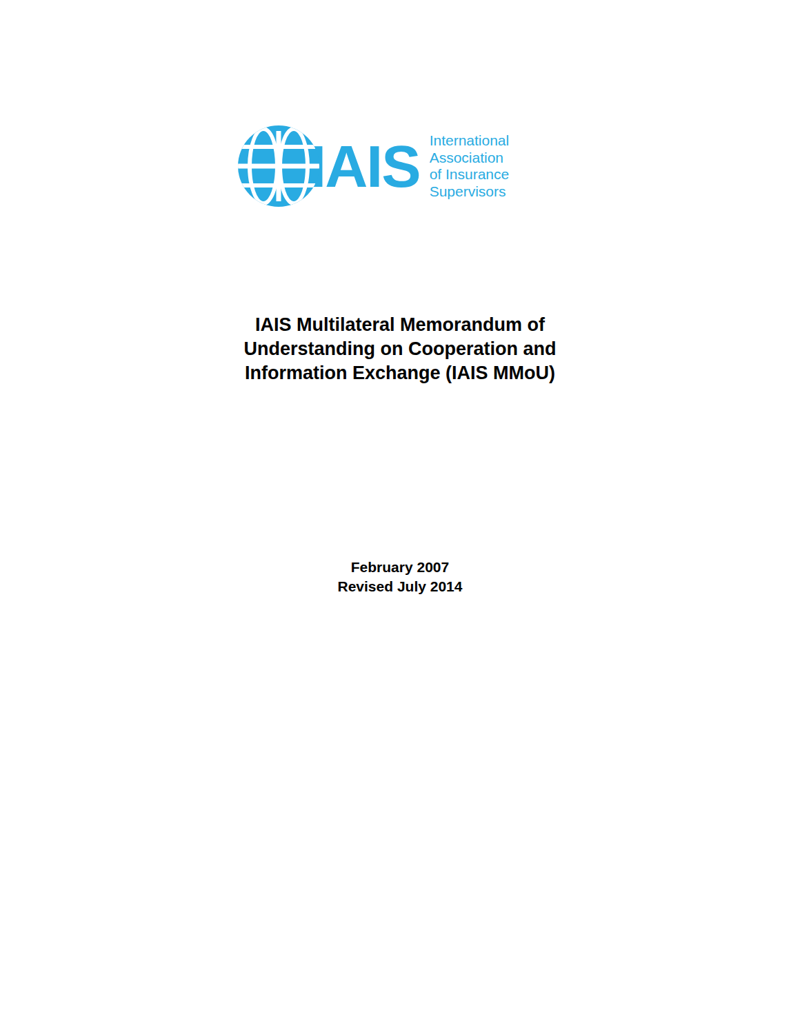IAIS International
Association
of Insurance
Supervisors
IAIS Multilateral Memorandum of Understanding on Cooperation and Information Exchange (IAIS MMoU)
February 2007
Revised July 2014